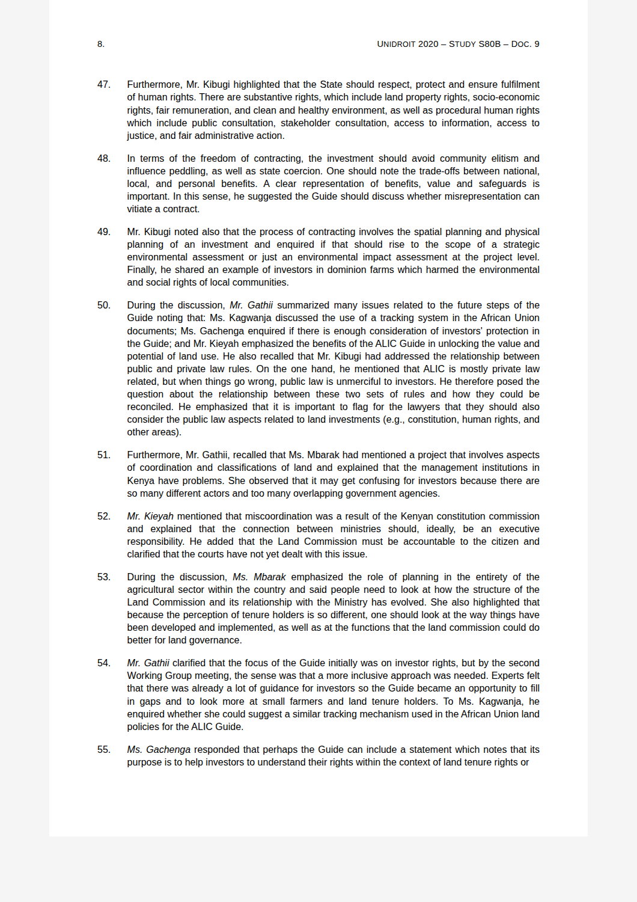8. UNIDROIT 2020 – STUDY S80B – DOC. 9
47. Furthermore, Mr. Kibugi highlighted that the State should respect, protect and ensure fulfilment of human rights. There are substantive rights, which include land property rights, socio-economic rights, fair remuneration, and clean and healthy environment, as well as procedural human rights which include public consultation, stakeholder consultation, access to information, access to justice, and fair administrative action.
48. In terms of the freedom of contracting, the investment should avoid community elitism and influence peddling, as well as state coercion. One should note the trade-offs between national, local, and personal benefits. A clear representation of benefits, value and safeguards is important. In this sense, he suggested the Guide should discuss whether misrepresentation can vitiate a contract.
49. Mr. Kibugi noted also that the process of contracting involves the spatial planning and physical planning of an investment and enquired if that should rise to the scope of a strategic environmental assessment or just an environmental impact assessment at the project level. Finally, he shared an example of investors in dominion farms which harmed the environmental and social rights of local communities.
50. During the discussion, Mr. Gathii summarized many issues related to the future steps of the Guide noting that: Ms. Kagwanja discussed the use of a tracking system in the African Union documents; Ms. Gachenga enquired if there is enough consideration of investors' protection in the Guide; and Mr. Kieyah emphasized the benefits of the ALIC Guide in unlocking the value and potential of land use. He also recalled that Mr. Kibugi had addressed the relationship between public and private law rules. On the one hand, he mentioned that ALIC is mostly private law related, but when things go wrong, public law is unmerciful to investors. He therefore posed the question about the relationship between these two sets of rules and how they could be reconciled. He emphasized that it is important to flag for the lawyers that they should also consider the public law aspects related to land investments (e.g., constitution, human rights, and other areas).
51. Furthermore, Mr. Gathii, recalled that Ms. Mbarak had mentioned a project that involves aspects of coordination and classifications of land and explained that the management institutions in Kenya have problems. She observed that it may get confusing for investors because there are so many different actors and too many overlapping government agencies.
52. Mr. Kieyah mentioned that miscoordination was a result of the Kenyan constitution commission and explained that the connection between ministries should, ideally, be an executive responsibility. He added that the Land Commission must be accountable to the citizen and clarified that the courts have not yet dealt with this issue.
53. During the discussion, Ms. Mbarak emphasized the role of planning in the entirety of the agricultural sector within the country and said people need to look at how the structure of the Land Commission and its relationship with the Ministry has evolved. She also highlighted that because the perception of tenure holders is so different, one should look at the way things have been developed and implemented, as well as at the functions that the land commission could do better for land governance.
54. Mr. Gathii clarified that the focus of the Guide initially was on investor rights, but by the second Working Group meeting, the sense was that a more inclusive approach was needed. Experts felt that there was already a lot of guidance for investors so the Guide became an opportunity to fill in gaps and to look more at small farmers and land tenure holders. To Ms. Kagwanja, he enquired whether she could suggest a similar tracking mechanism used in the African Union land policies for the ALIC Guide.
55. Ms. Gachenga responded that perhaps the Guide can include a statement which notes that its purpose is to help investors to understand their rights within the context of land tenure rights or